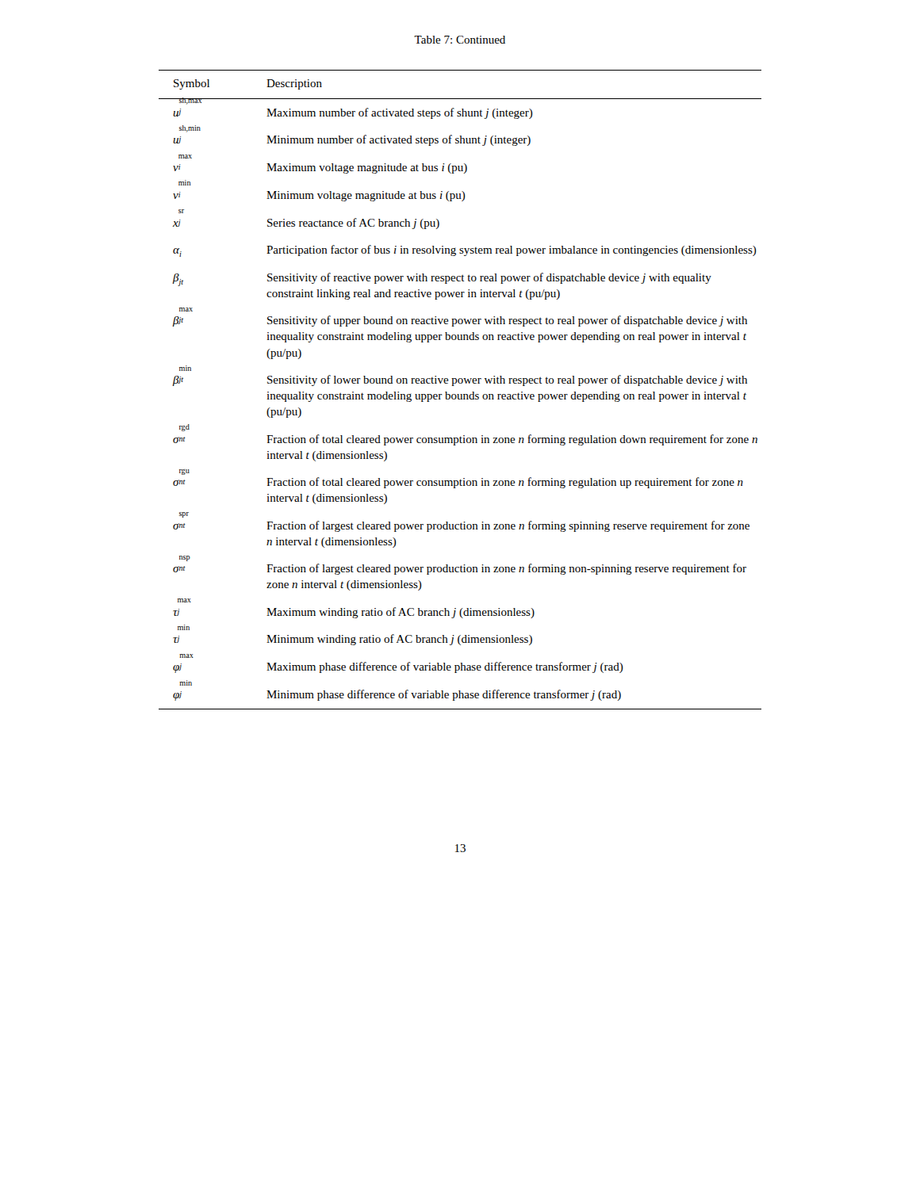Table 7: Continued
| Symbol | Description |
| --- | --- |
| u sh,max j | Maximum number of activated steps of shunt j (integer) |
| u sh,min j | Minimum number of activated steps of shunt j (integer) |
| v max i | Maximum voltage magnitude at bus i (pu) |
| v min i | Minimum voltage magnitude at bus i (pu) |
| x sr j | Series reactance of AC branch j (pu) |
| α i | Participation factor of bus i in resolving system real power imbalance in contingencies (dimensionless) |
| β jt | Sensitivity of reactive power with respect to real power of dispatchable device j with equality constraint linking real and reactive power in interval t (pu/pu) |
| β max jt | Sensitivity of upper bound on reactive power with respect to real power of dispatchable device j with inequality constraint modeling upper bounds on reactive power depending on real power in interval t (pu/pu) |
| β min jt | Sensitivity of lower bound on reactive power with respect to real power of dispatchable device j with inequality constraint modeling upper bounds on reactive power depending on real power in interval t (pu/pu) |
| σ rgd nt | Fraction of total cleared power consumption in zone n forming regulation down requirement for zone n interval t (dimensionless) |
| σ rgu nt | Fraction of total cleared power consumption in zone n forming regulation up requirement for zone n interval t (dimensionless) |
| σ spr nt | Fraction of largest cleared power production in zone n forming spinning reserve requirement for zone n interval t (dimensionless) |
| σ nsp nt | Fraction of largest cleared power production in zone n forming non-spinning reserve requirement for zone n interval t (dimensionless) |
| τ max j | Maximum winding ratio of AC branch j (dimensionless) |
| τ min j | Minimum winding ratio of AC branch j (dimensionless) |
| φ max j | Maximum phase difference of variable phase difference transformer j (rad) |
| φ min j | Minimum phase difference of variable phase difference transformer j (rad) |
13